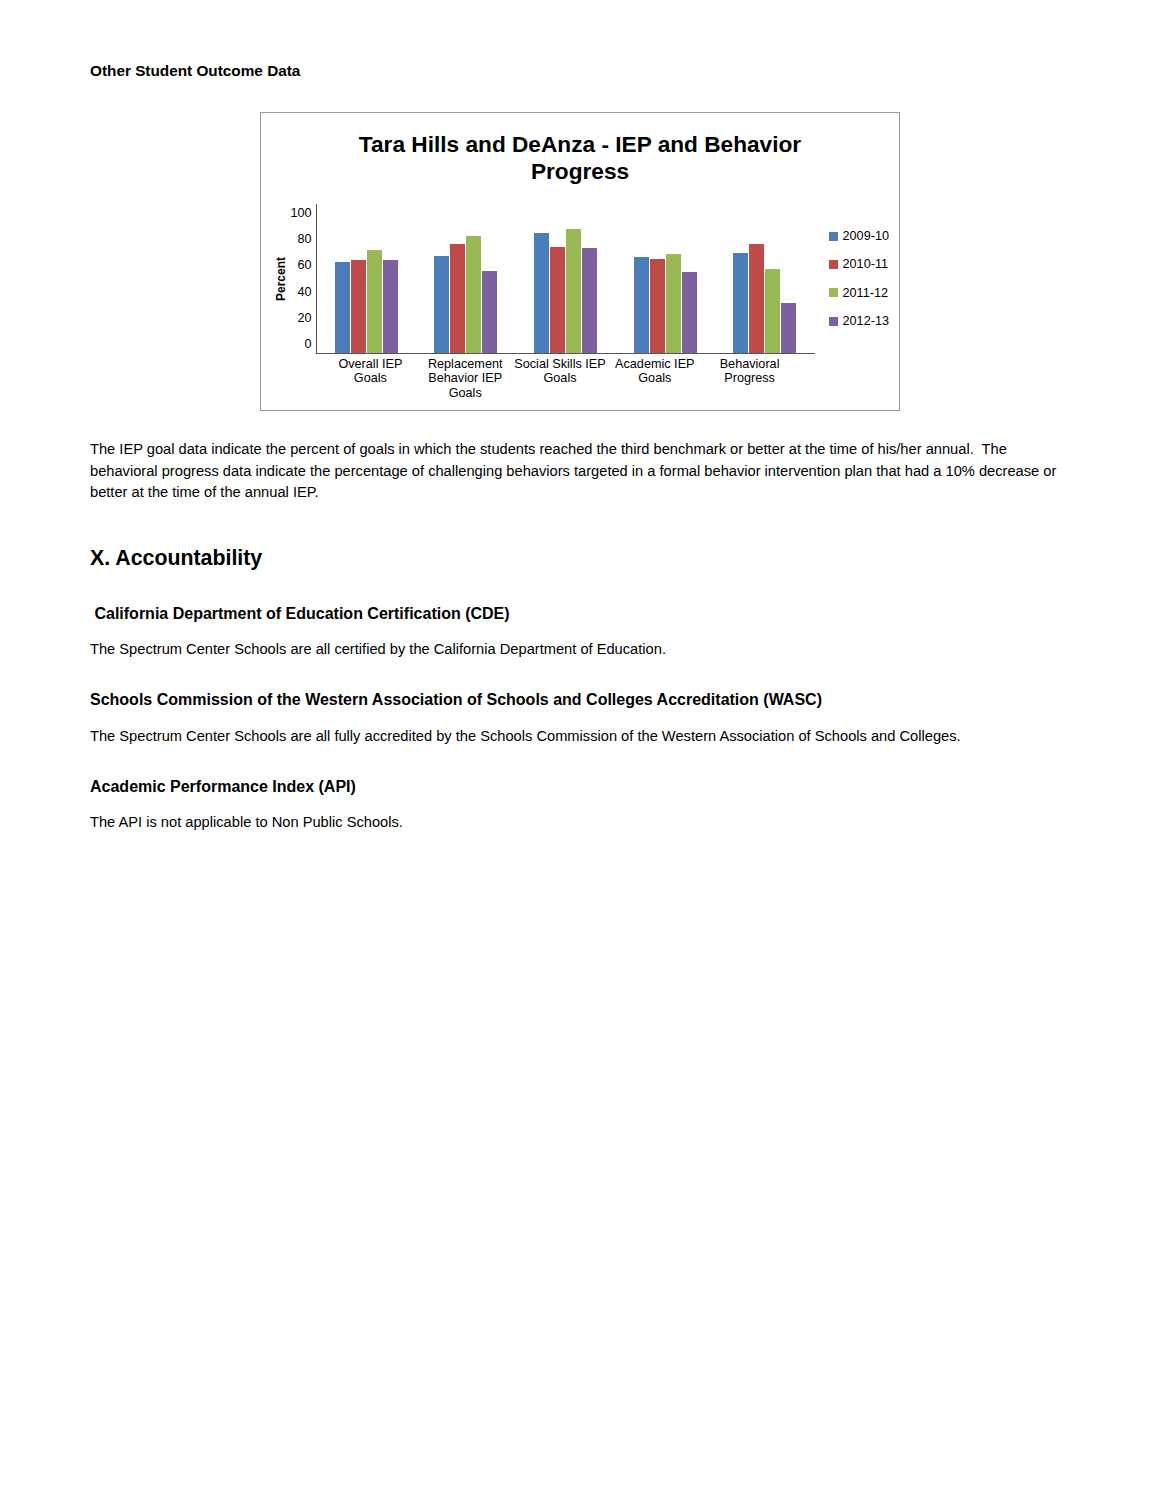Other Student Outcome Data
Tara Hills and DeAnza - IEP and Behavior
Progress
Percent
100
80
60
40
20
0
2009-10
2010-11
2011-12
2012-13
Overall IEP Goals Replacement Behavior IEP Goals Social Skills IEP Goals Academic IEP Goals Behavioral Progress
The IEP goal data indicate the percent of goals in which the students reached the third benchmark or better at the time of his/her annual. The behavioral progress data indicate the percentage of challenging behaviors targeted in a formal behavior intervention plan that had a 10% decrease or better at the time of the annual IEP.
X. Accountability
California Department of Education Certification (CDE)
The Spectrum Center Schools are all certified by the California Department of Education.
Schools Commission of the Western Association of Schools and Colleges Accreditation (WASC)
The Spectrum Center Schools are all fully accredited by the Schools Commission of the Western Association of Schools and Colleges.
Academic Performance Index (API)
The API is not applicable to Non Public Schools.